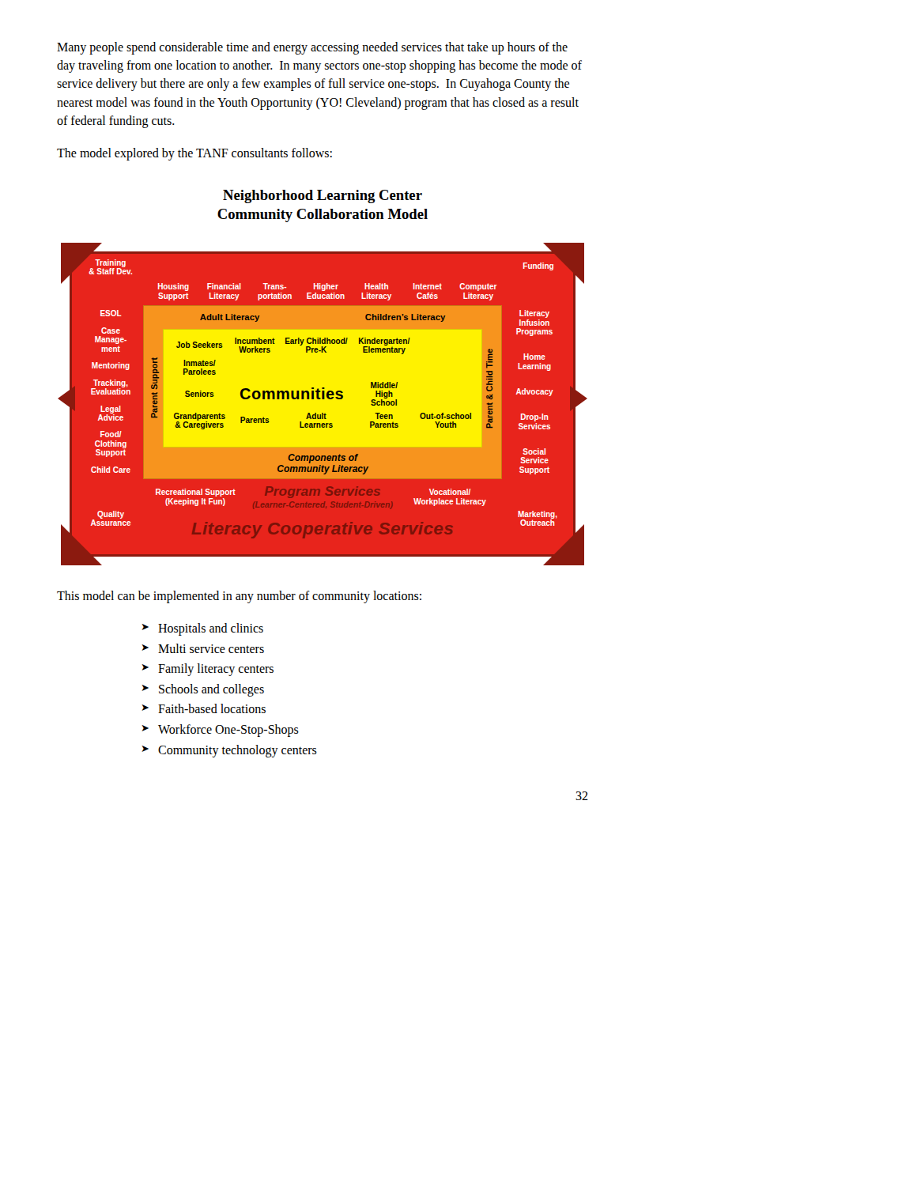Many people spend considerable time and energy accessing needed services that take up hours of the day traveling from one location to another. In many sectors one-stop shopping has become the mode of service delivery but there are only a few examples of full service one-stops. In Cuyahoga County the nearest model was found in the Youth Opportunity (YO! Cleveland) program that has closed as a result of federal funding cuts.
The model explored by the TANF consultants follows:
Neighborhood Learning Center
Community Collaboration Model
Training
& Staff Dev. Funding Quality
Assurance Marketing,
Outreach
Housing
Support Financial
Literacy Trans-
portation Higher
Education Health
Literacy Internet
Cafés Computer
Literacy
ESOL Case
Manage-
ment Mentoring Tracking,
Evaluation Legal
Advice Food/
Clothing
Support Child Care
Adult Literacy Children’s Literacy
Parent Support
| Job Seekers | Incumbent Workers | Early Childhood/ Pre-K | Kindergarten/ Elementary |
| Inmates/ Parolees | | | |
| Seniors | Communities | Middle/ High School |
| Grandparents & Caregivers | Parents | Adult Learners | Teen Parents | Out-of-school Youth |
Parent & Child Time
Components of
Community Literacy
Literacy
Infusion
Programs Home
Learning Advocacy Drop-In
Services Social
Service
Support
Recreational Support
(Keeping It Fun)
Program Services
(Learner-Centered, Student-Driven)
Vocational/
Workplace Literacy
Literacy Cooperative Services
This model can be implemented in any number of community locations:
Hospitals and clinics
Multi service centers
Family literacy centers
Schools and colleges
Faith-based locations
Workforce One-Stop-Shops
Community technology centers
32